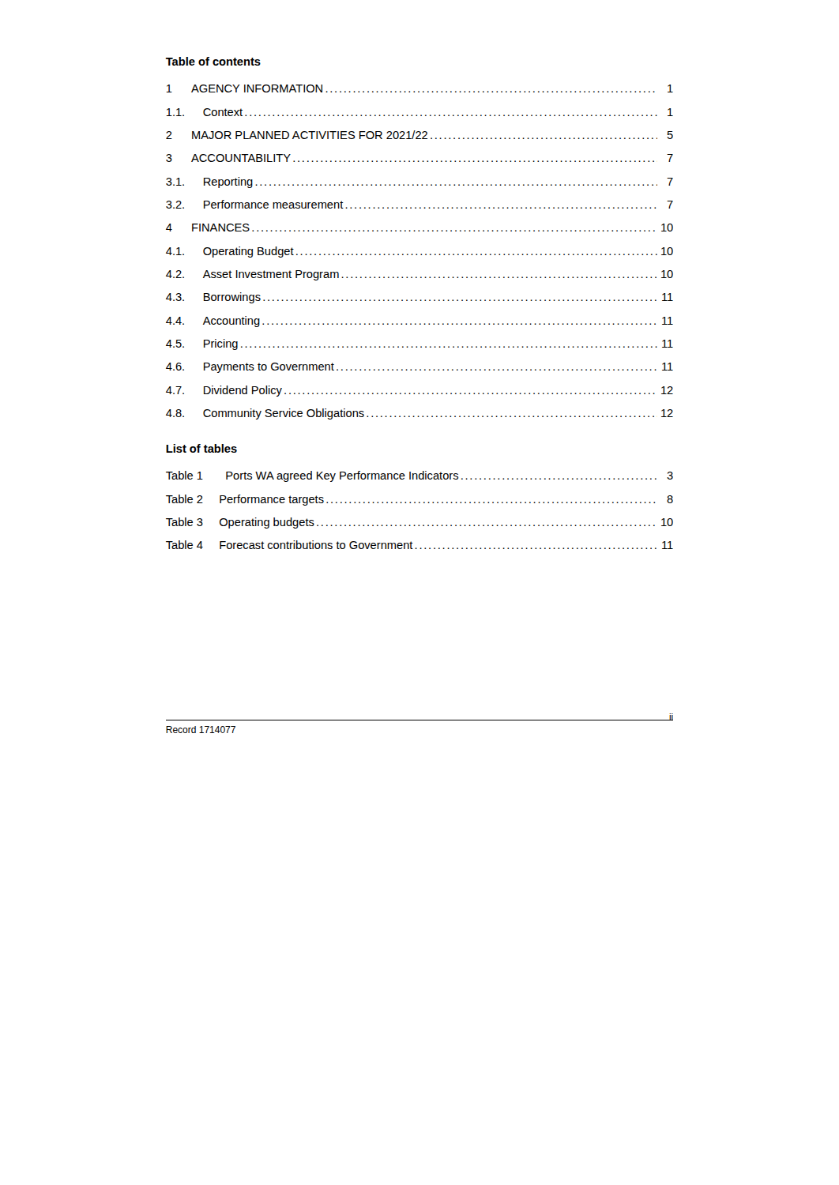Table of contents
1 AGENCY INFORMATION .................................................................................................................. 1
1.1. Context ................................................................................................................................. 1
2 MAJOR PLANNED ACTIVITIES FOR 2021/22 ............................................................................. 5
3 ACCOUNTABILITY ............................................................................................................. 7
3.1. Reporting .............................................................................................................................. 7
3.2. Performance measurement ....................................................................................................... 7
4 FINANCES ......................................................................................................................... 10
4.1. Operating Budget .............................................................................................................. 10
4.2. Asset Investment Program ....................................................................................................... 10
4.3. Borrowings ........................................................................................................................... 11
4.4. Accounting ........................................................................................................................... 11
4.5. Pricing .................................................................................................................................. 11
4.6. Payments to Government ......................................................................................................... 11
4.7. Dividend Policy ................................................................................................................... 12
4.8. Community Service Obligations .................................................................................................. 12
List of tables
Table 1 Ports WA agreed Key Performance Indicators ..................................................................... 3
Table 2 Performance targets .............................................................................................................. 8
Table 3 Operating budgets ................................................................................................................ 10
Table 4 Forecast contributions to Government ............................................................................. 11
ii
Record 1714077